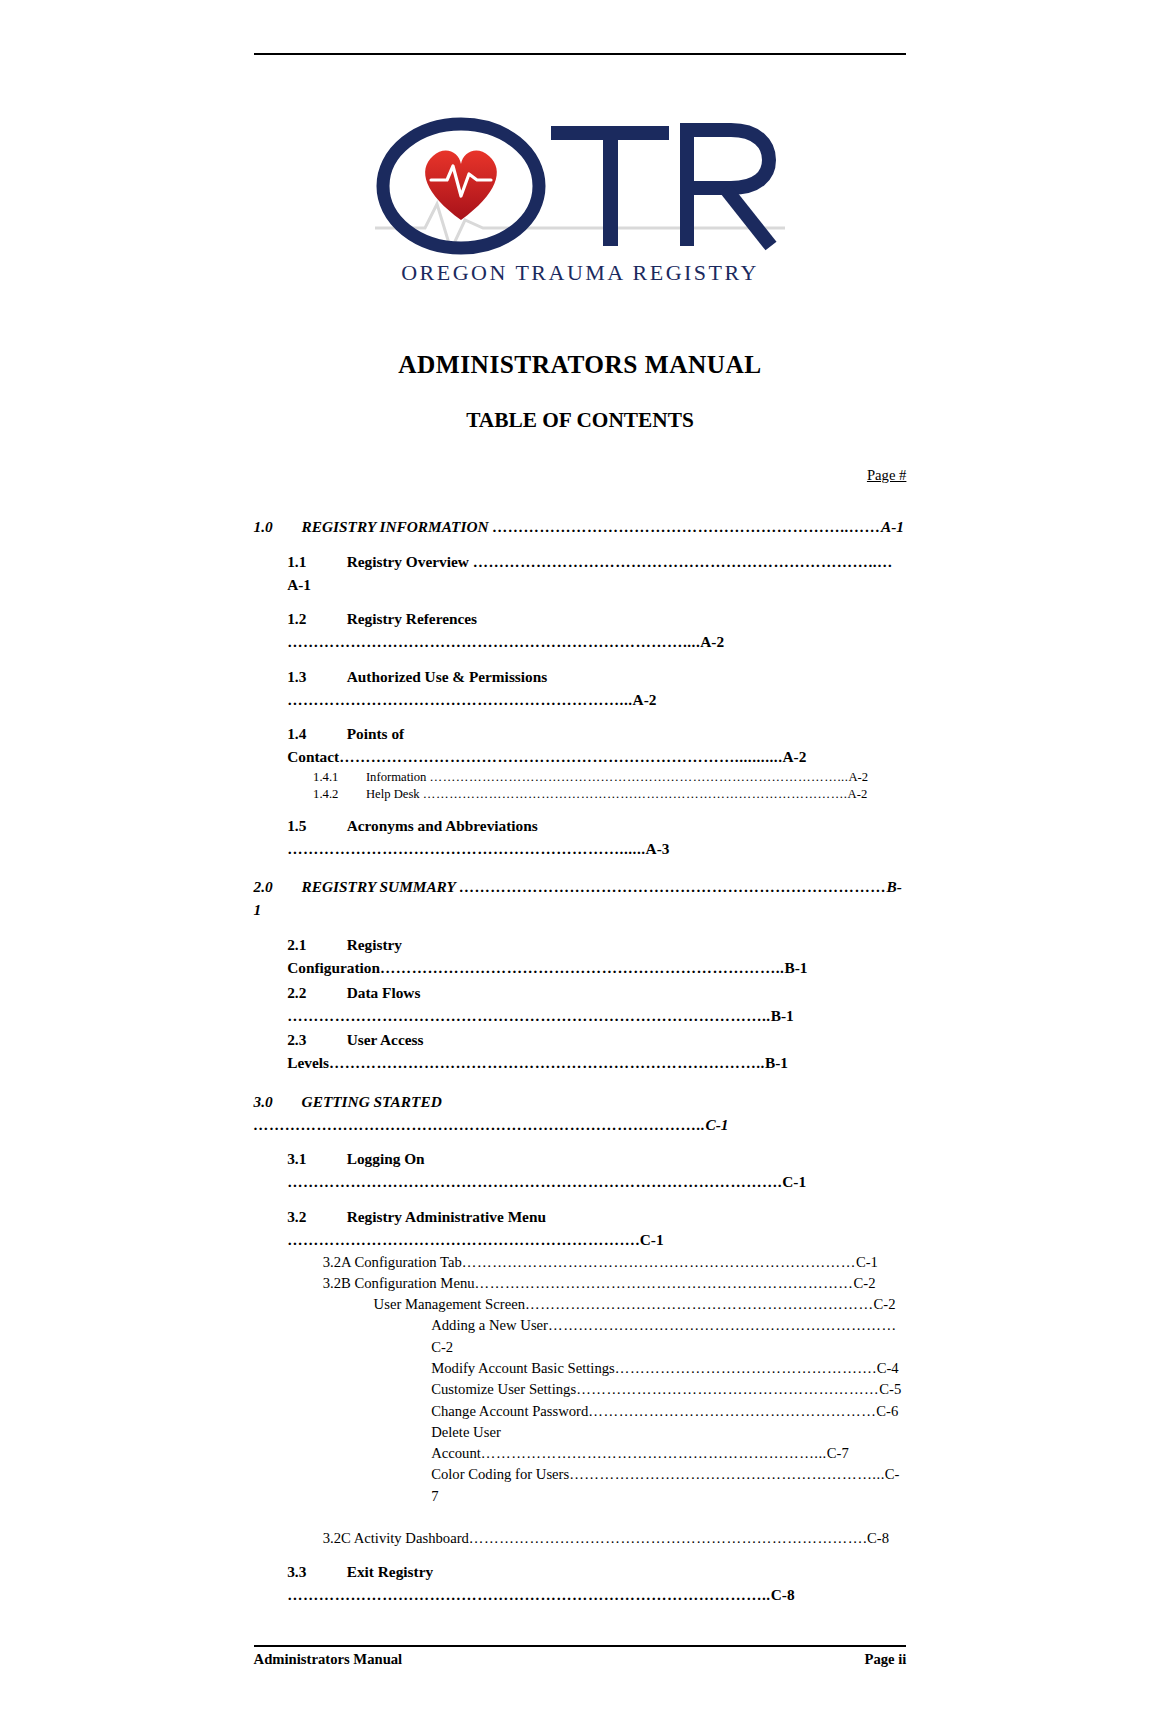OREGON TRAUMA REGISTRY
ADMINISTRATORS MANUAL
TABLE OF CONTENTS
Page #
1.0 REGISTRY INFORMATION …………………………………………………………..……A-1
1.1 Registry Overview …………………………………………………………………..…A-1
1.2 Registry References ………………………………………………………………….... A-2
1.3 Authorized Use & Permissions ………………………………………………………... A-2
1.4 Points of Contact…………………………………………………………………........... A-2
1.4.1 Information …………………………………………………………………………………... A-2
1.4.2 Help Desk ……………………………………………………………………………………. A-2
1.5 Acronyms and Abbreviations ………………………………………………………...... A-3
2.0 REGISTRY SUMMARY ………………………………………………………………………B-1
2.1 Registry Configuration………………………………………………………………….. B-1
2.2 Data Flows ……………………………………………………………………………….. B-1
2.3 User Access Levels……………………………………………………………………….. B-1
3.0 GETTING STARTED ………………………………………………………………………….. C-1
3.1 Logging On …………………………………………………………………………………. C-1
3.2 Registry Administrative Menu …………………………………………………………. C-1
3.2A Configuration Tab……………………………………………………………………C-1
3.2B Configuration Menu…………………………………………………………………C-2
User Management Screen……………………………………………………………C-2
Adding a New User……………………………………………………………C-2
Modify Account Basic Settings……………………………………………. C-4
Customize User Settings……………………………………………………C-5
Change Account Password…………………………………………………C-6
Delete User Account…………………………………………………………... C-7
Color Coding for Users……………………………………………………... C-7
3.2C Activity Dashboard……………………………………………………………………. C-8
3.3 Exit Registry ……………………………………………………………………………….. C-8
Administrators Manual
Page ii